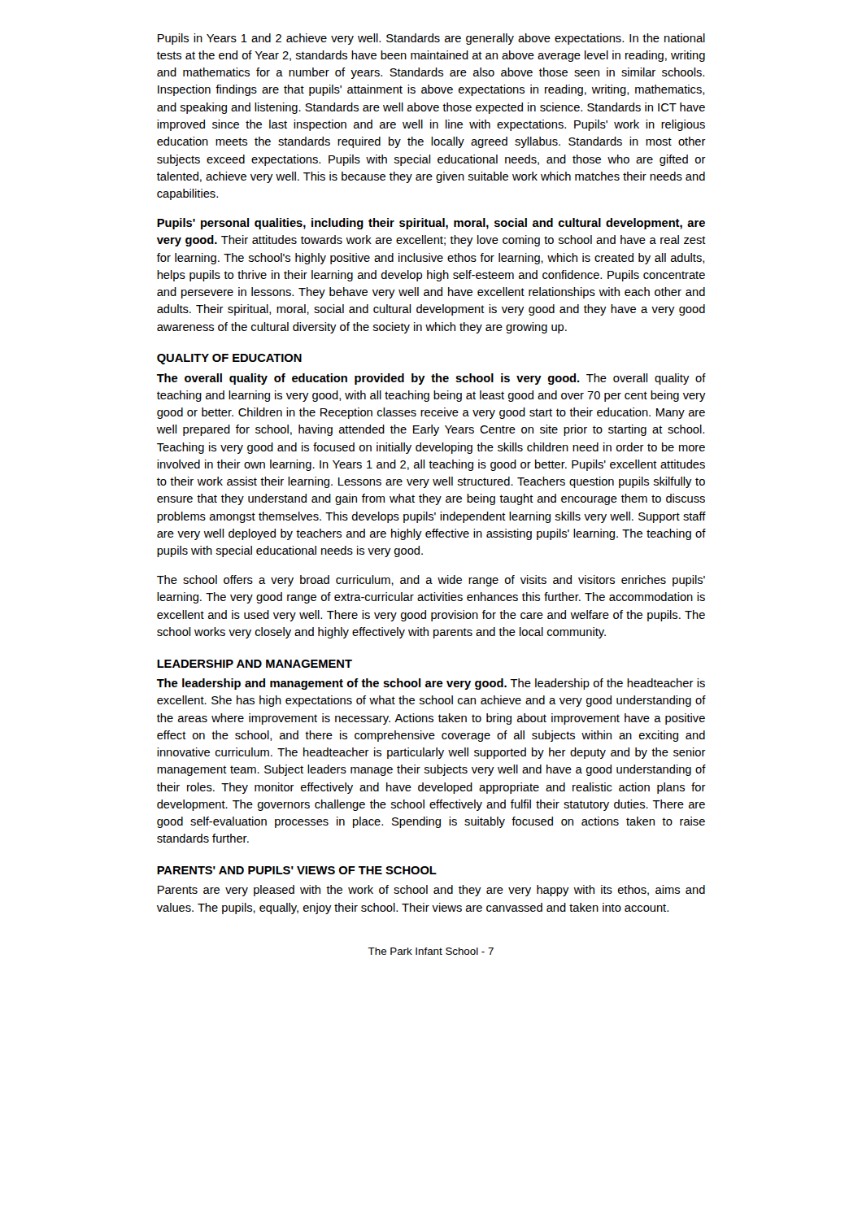Pupils in Years 1 and 2 achieve very well. Standards are generally above expectations. In the national tests at the end of Year 2, standards have been maintained at an above average level in reading, writing and mathematics for a number of years. Standards are also above those seen in similar schools. Inspection findings are that pupils' attainment is above expectations in reading, writing, mathematics, and speaking and listening. Standards are well above those expected in science. Standards in ICT have improved since the last inspection and are well in line with expectations. Pupils' work in religious education meets the standards required by the locally agreed syllabus. Standards in most other subjects exceed expectations. Pupils with special educational needs, and those who are gifted or talented, achieve very well. This is because they are given suitable work which matches their needs and capabilities.
Pupils' personal qualities, including their spiritual, moral, social and cultural development, are very good. Their attitudes towards work are excellent; they love coming to school and have a real zest for learning. The school's highly positive and inclusive ethos for learning, which is created by all adults, helps pupils to thrive in their learning and develop high self-esteem and confidence. Pupils concentrate and persevere in lessons. They behave very well and have excellent relationships with each other and adults. Their spiritual, moral, social and cultural development is very good and they have a very good awareness of the cultural diversity of the society in which they are growing up.
Quality of education
The overall quality of education provided by the school is very good. The overall quality of teaching and learning is very good, with all teaching being at least good and over 70 per cent being very good or better. Children in the Reception classes receive a very good start to their education. Many are well prepared for school, having attended the Early Years Centre on site prior to starting at school. Teaching is very good and is focused on initially developing the skills children need in order to be more involved in their own learning. In Years 1 and 2, all teaching is good or better. Pupils' excellent attitudes to their work assist their learning. Lessons are very well structured. Teachers question pupils skilfully to ensure that they understand and gain from what they are being taught and encourage them to discuss problems amongst themselves. This develops pupils' independent learning skills very well. Support staff are very well deployed by teachers and are highly effective in assisting pupils' learning. The teaching of pupils with special educational needs is very good.
The school offers a very broad curriculum, and a wide range of visits and visitors enriches pupils' learning. The very good range of extra-curricular activities enhances this further. The accommodation is excellent and is used very well. There is very good provision for the care and welfare of the pupils. The school works very closely and highly effectively with parents and the local community.
Leadership and management
The leadership and management of the school are very good. The leadership of the headteacher is excellent. She has high expectations of what the school can achieve and a very good understanding of the areas where improvement is necessary. Actions taken to bring about improvement have a positive effect on the school, and there is comprehensive coverage of all subjects within an exciting and innovative curriculum. The headteacher is particularly well supported by her deputy and by the senior management team. Subject leaders manage their subjects very well and have a good understanding of their roles. They monitor effectively and have developed appropriate and realistic action plans for development. The governors challenge the school effectively and fulfil their statutory duties. There are good self-evaluation processes in place. Spending is suitably focused on actions taken to raise standards further.
Parents' and pupils' views of the school
Parents are very pleased with the work of school and they are very happy with its ethos, aims and values. The pupils, equally, enjoy their school. Their views are canvassed and taken into account.
The Park Infant School - 7